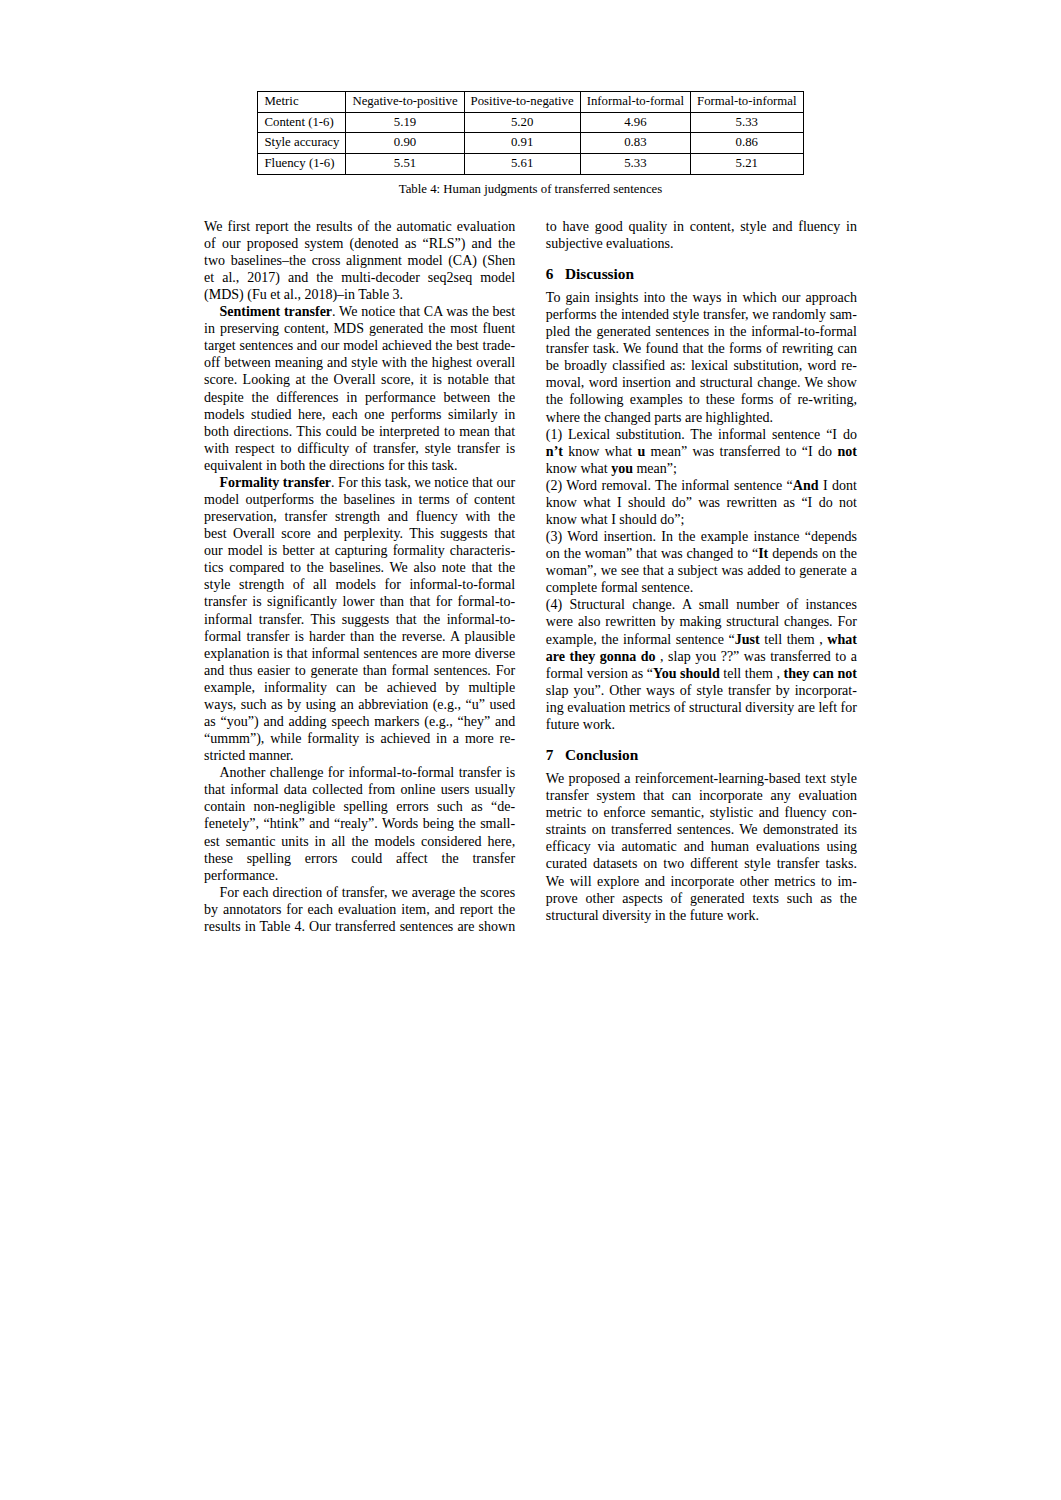| Metric | Negative-to-positive | Positive-to-negative | Informal-to-formal | Formal-to-informal |
| Content (1-6) | 5.19 | 5.20 | 4.96 | 5.33 |
| Style accuracy | 0.90 | 0.91 | 0.83 | 0.86 |
| Fluency (1-6) | 5.51 | 5.61 | 5.33 | 5.21 |
Table 4: Human judgments of transferred sentences
We first report the results of the automatic evaluation of our proposed system (denoted as “RLS”) and the two baselines–the cross alignment model (CA) (Shen et al., 2017) and the multi-decoder seq2seq model (MDS) (Fu et al., 2018)–in Table 3.
Sentiment transfer. We notice that CA was the best in preserving content, MDS generated the most fluent target sentences and our model achieved the best trade-off between meaning and style with the highest overall score. Looking at the Overall score, it is notable that despite the differences in performance between the models studied here, each one performs similarly in both directions. This could be interpreted to mean that with respect to difficulty of transfer, style transfer is equivalent in both the directions for this task.
Formality transfer. For this task, we notice that our model outperforms the baselines in terms of content preservation, transfer strength and fluency with the best Overall score and perplexity. This suggests that our model is better at capturing formality characteristics compared to the baselines. We also note that the style strength of all models for informal-to-formal transfer is significantly lower than that for formal-to-informal transfer. This suggests that the informal-to-formal transfer is harder than the reverse. A plausible explanation is that informal sentences are more diverse and thus easier to generate than formal sentences. For example, informality can be achieved by multiple ways, such as by using an abbreviation (e.g., “u” used as “you”) and adding speech markers (e.g., “hey” and “ummm”), while formality is achieved in a more restricted manner.
Another challenge for informal-to-formal transfer is that informal data collected from online users usually contain non-negligible spelling errors such as “defenetely”, “htink” and “realy”. Words being the smallest semantic units in all the models considered here, these spelling errors could affect the transfer performance.
For each direction of transfer, we average the scores by annotators for each evaluation item, and report the results in Table 4. Our transferred sentences are shown to have good quality in content, style and fluency in subjective evaluations.
6 Discussion
To gain insights into the ways in which our approach performs the intended style transfer, we randomly sampled the generated sentences in the informal-to-formal transfer task. We found that the forms of rewriting can be broadly classified as: lexical substitution, word removal, word insertion and structural change. We show the following examples to these forms of re-writing, where the changed parts are highlighted.
(1) Lexical substitution. The informal sentence “I do n’t know what u mean” was transferred to “I do not know what you mean”;
(2) Word removal. The informal sentence “And I dont know what I should do” was rewritten as “I do not know what I should do”;
(3) Word insertion. In the example instance “depends on the woman” that was changed to “It depends on the woman”, we see that a subject was added to generate a complete formal sentence.
(4) Structural change. A small number of instances were also rewritten by making structural changes. For example, the informal sentence “Just tell them , what are they gonna do , slap you ??” was transferred to a formal version as “You should tell them , they can not slap you”. Other ways of style transfer by incorporating evaluation metrics of structural diversity are left for future work.
7 Conclusion
We proposed a reinforcement-learning-based text style transfer system that can incorporate any evaluation metric to enforce semantic, stylistic and fluency constraints on transferred sentences. We demonstrated its efficacy via automatic and human evaluations using curated datasets on two different style transfer tasks. We will explore and incorporate other metrics to improve other aspects of generated texts such as the structural diversity in the future work.